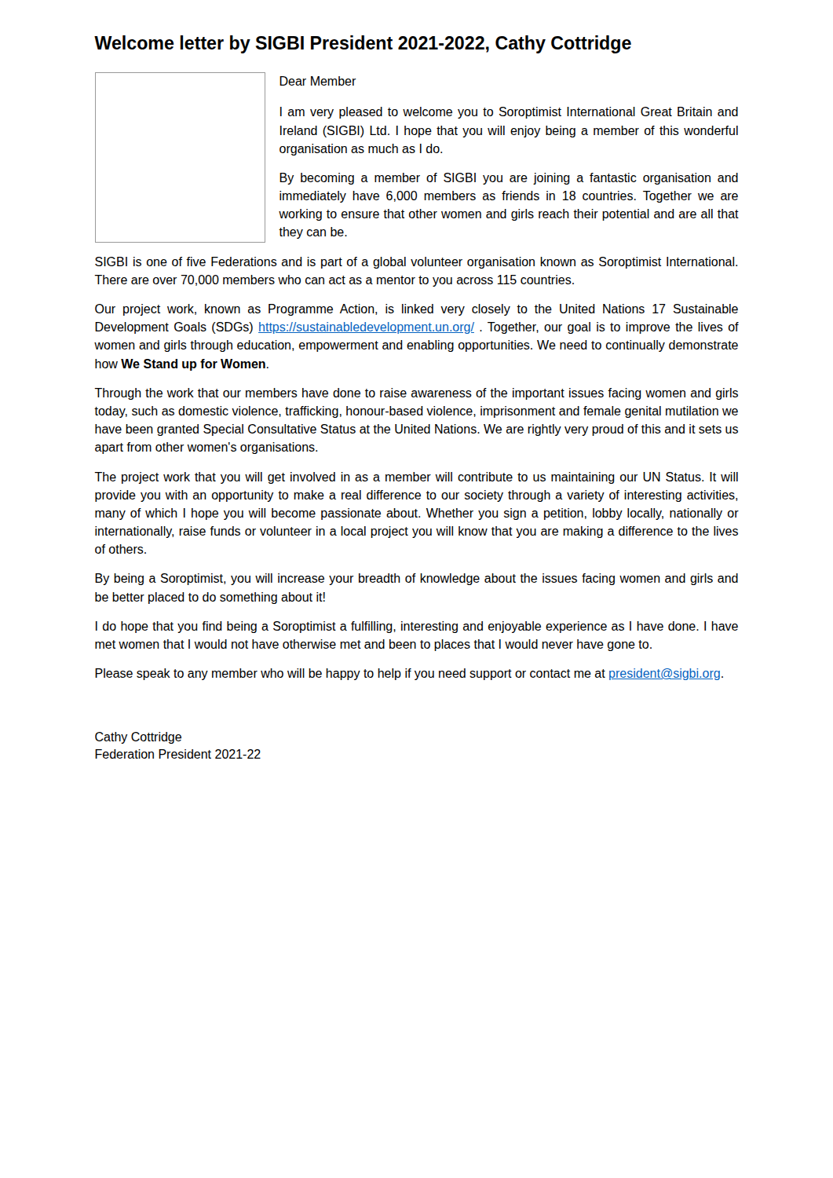Welcome letter by SIGBI President 2021-2022, Cathy Cottridge
Dear Member
I am very pleased to welcome you to Soroptimist International Great Britain and Ireland (SIGBI) Ltd. I hope that you will enjoy being a member of this wonderful organisation as much as I do.
By becoming a member of SIGBI you are joining a fantastic organisation and immediately have 6,000 members as friends in 18 countries. Together we are working to ensure that other women and girls reach their potential and are all that they can be.
SIGBI is one of five Federations and is part of a global volunteer organisation known as Soroptimist International. There are over 70,000 members who can act as a mentor to you across 115 countries.
Our project work, known as Programme Action, is linked very closely to the United Nations 17 Sustainable Development Goals (SDGs) https://sustainabledevelopment.un.org/ . Together, our goal is to improve the lives of women and girls through education, empowerment and enabling opportunities. We need to continually demonstrate how We Stand up for Women.
Through the work that our members have done to raise awareness of the important issues facing women and girls today, such as domestic violence, trafficking, honour-based violence, imprisonment and female genital mutilation we have been granted Special Consultative Status at the United Nations. We are rightly very proud of this and it sets us apart from other women's organisations.
The project work that you will get involved in as a member will contribute to us maintaining our UN Status. It will provide you with an opportunity to make a real difference to our society through a variety of interesting activities, many of which I hope you will become passionate about. Whether you sign a petition, lobby locally, nationally or internationally, raise funds or volunteer in a local project you will know that you are making a difference to the lives of others.
By being a Soroptimist, you will increase your breadth of knowledge about the issues facing women and girls and be better placed to do something about it!
I do hope that you find being a Soroptimist a fulfilling, interesting and enjoyable experience as I have done. I have met women that I would not have otherwise met and been to places that I would never have gone to.
Please speak to any member who will be happy to help if you need support or contact me at president@sigbi.org.
Cathy Cottridge
Federation President 2021-22